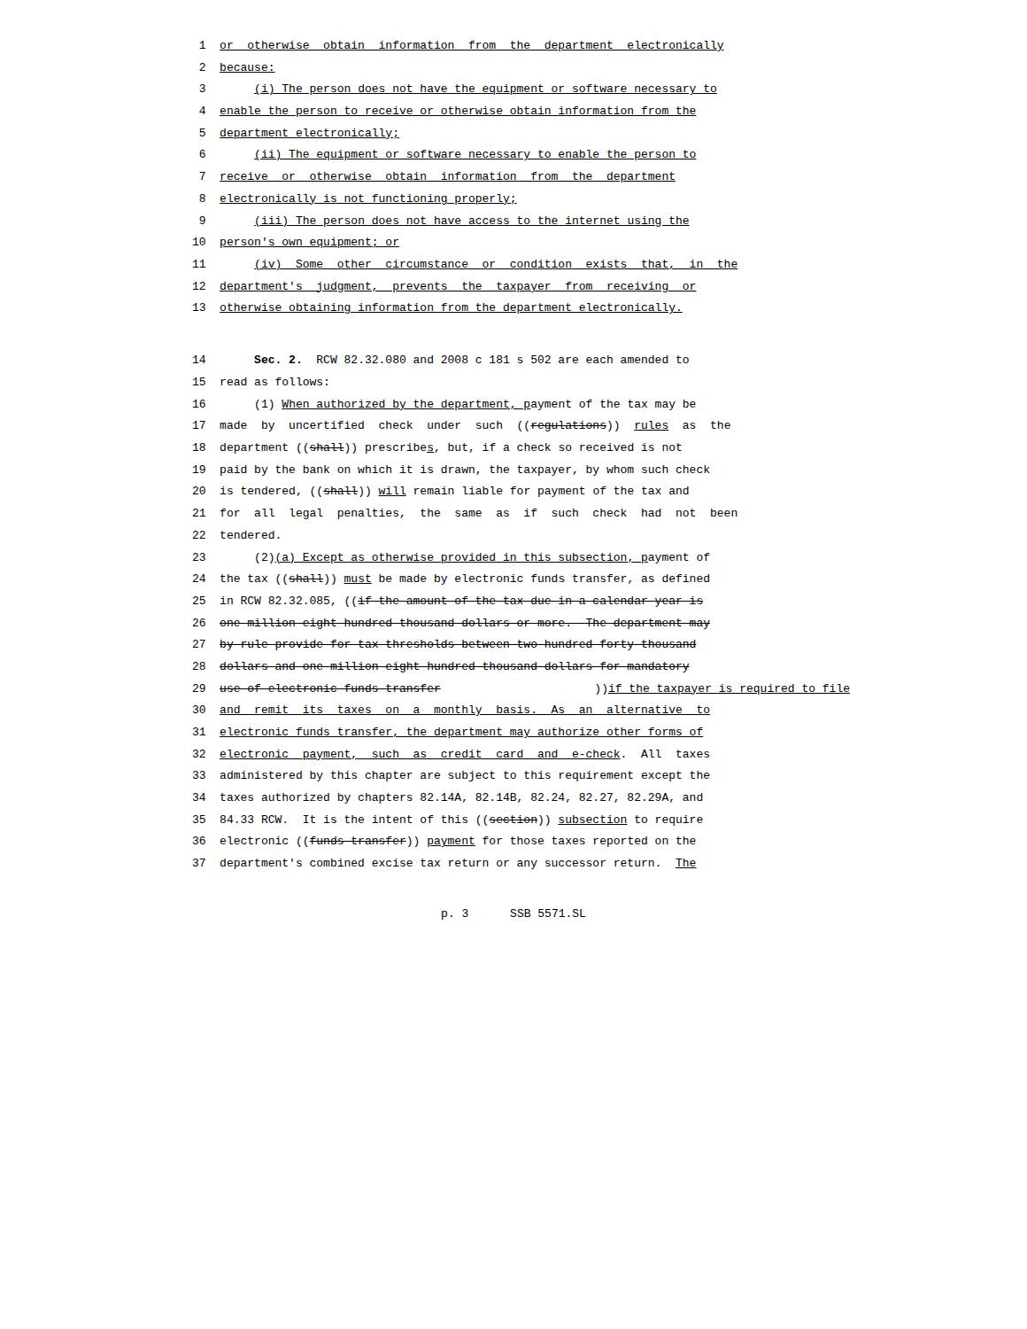1 or otherwise obtain information from the department electronically
2 because:
3 (i) The person does not have the equipment or software necessary to
4 enable the person to receive or otherwise obtain information from the
5 department electronically;
6 (ii) The equipment or software necessary to enable the person to
7 receive or otherwise obtain information from the department
8 electronically is not functioning properly;
9 (iii) The person does not have access to the internet using the
10 person's own equipment; or
11 (iv) Some other circumstance or condition exists that, in the
12 department's judgment, prevents the taxpayer from receiving or
13 otherwise obtaining information from the department electronically.
14 Sec. 2. RCW 82.32.080 and 2008 c 181 s 502 are each amended to
15 read as follows:
16 (1) When authorized by the department, payment of the tax may be
17 made by uncertified check under such ((regulations)) rules as the
18 department ((shall)) prescribes, but, if a check so received is not
19 paid by the bank on which it is drawn, the taxpayer, by whom such check
20 is tendered, ((shall)) will remain liable for payment of the tax and
21 for all legal penalties, the same as if such check had not been
22 tendered.
23 (2)(a) Except as otherwise provided in this subsection, payment of
24 the tax ((shall)) must be made by electronic funds transfer, as defined
25 in RCW 82.32.085, ((if the amount of the tax due in a calendar year is
26 one million eight hundred thousand dollars or more. The department may
27 by rule provide for tax thresholds between two hundred forty thousand
28 dollars and one million eight hundred thousand dollars for mandatory
29 use of electronic funds transfer)) if the taxpayer is required to file
30 and remit its taxes on a monthly basis. As an alternative to
31 electronic funds transfer, the department may authorize other forms of
32 electronic payment, such as credit card and e-check. All taxes
33 administered by this chapter are subject to this requirement except the
34 taxes authorized by chapters 82.14A, 82.14B, 82.24, 82.27, 82.29A, and
3584.33 RCW. It is the intent of this ((section)) subsection to require
36 electronic ((funds transfer)) payment for those taxes reported on the
37 department's combined excise tax return or any successor return. The
p. 3 SSB 5571.SL